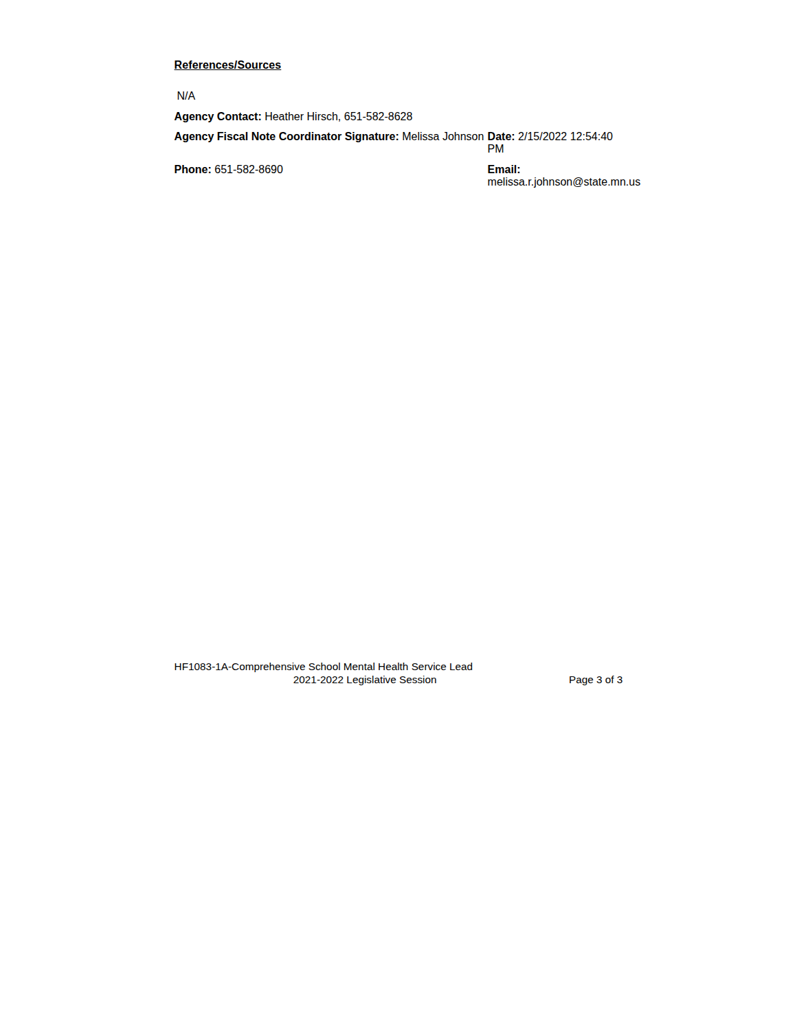References/Sources
N/A
Agency Contact: Heather Hirsch, 651-582-8628
Agency Fiscal Note Coordinator Signature: Melissa Johnson
Date: 2/15/2022 12:54:40 PM
Phone: 651-582-8690
Email: melissa.r.johnson@state.mn.us
HF1083-1A-Comprehensive School Mental Health Service Lead
2021-2022 Legislative Session
Page 3 of 3